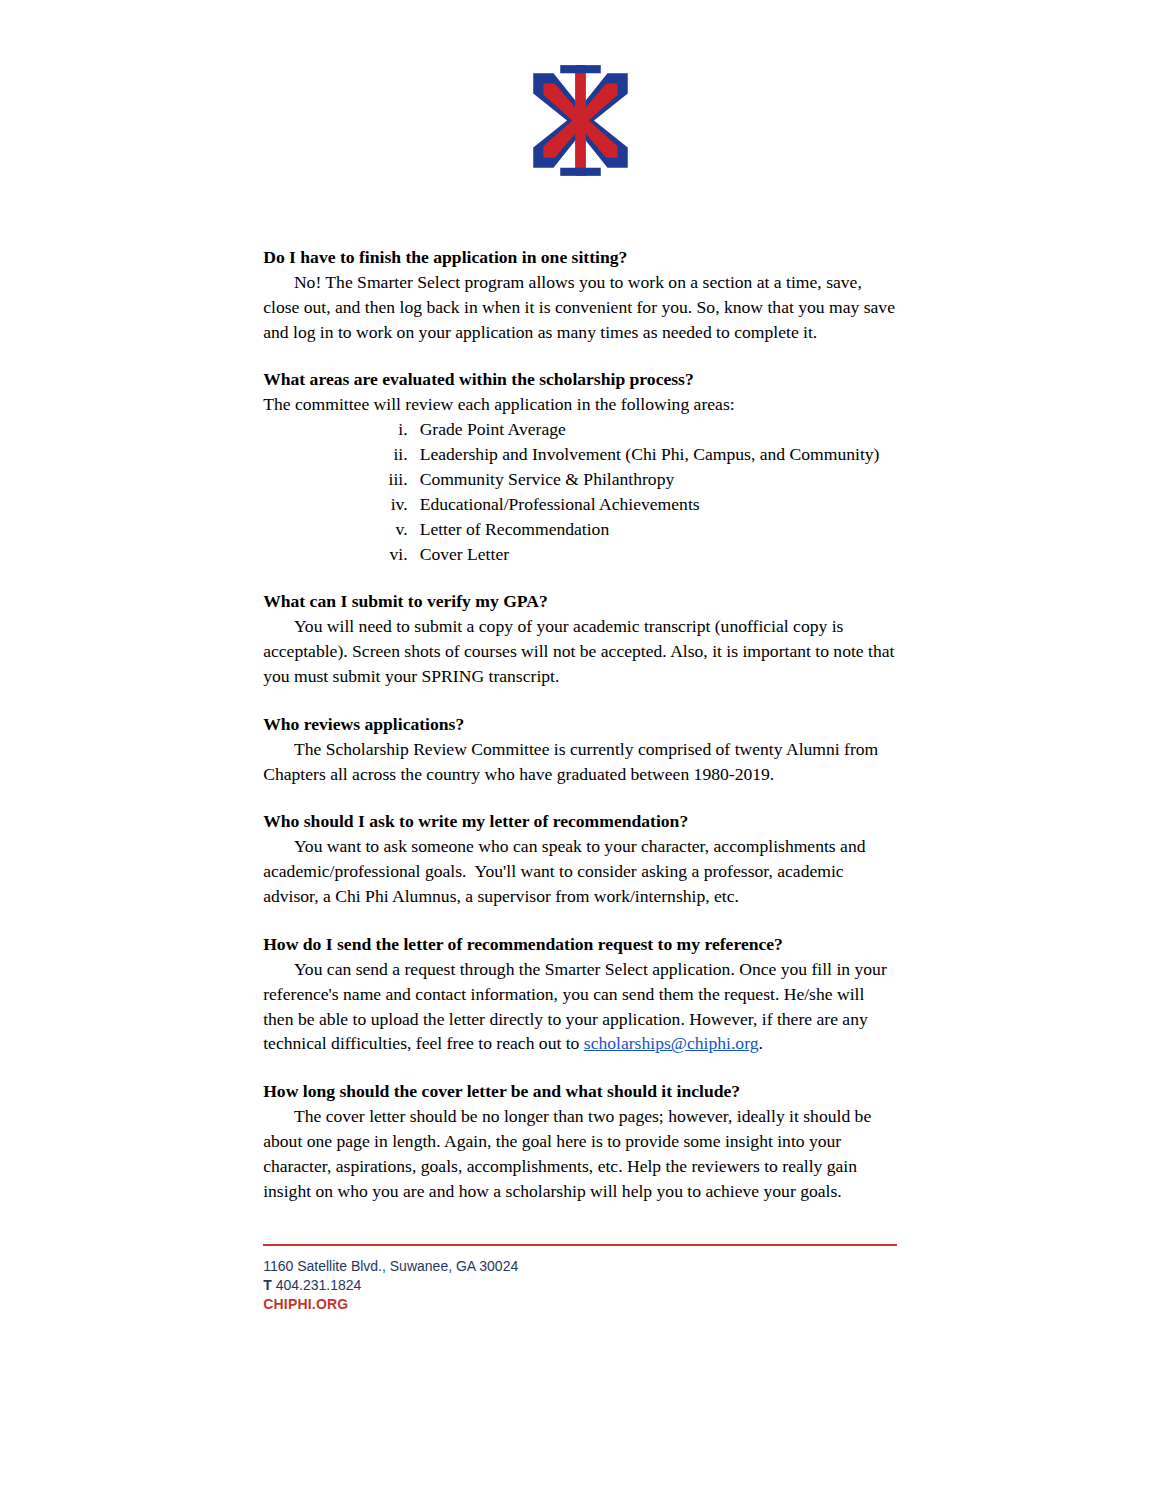Do I have to finish the application in one sitting?
No! The Smarter Select program allows you to work on a section at a time, save, close out, and then log back in when it is convenient for you. So, know that you may save and log in to work on your application as many times as needed to complete it.
What areas are evaluated within the scholarship process?
The committee will review each application in the following areas:
Grade Point Average
Leadership and Involvement (Chi Phi, Campus, and Community)
Community Service & Philanthropy
Educational/Professional Achievements
Letter of Recommendation
Cover Letter
What can I submit to verify my GPA?
You will need to submit a copy of your academic transcript (unofficial copy is acceptable). Screen shots of courses will not be accepted. Also, it is important to note that you must submit your SPRING transcript.
Who reviews applications?
The Scholarship Review Committee is currently comprised of twenty Alumni from Chapters all across the country who have graduated between 1980-2019.
Who should I ask to write my letter of recommendation?
You want to ask someone who can speak to your character, accomplishments and academic/professional goals. You'll want to consider asking a professor, academic advisor, a Chi Phi Alumnus, a supervisor from work/internship, etc.
How do I send the letter of recommendation request to my reference?
You can send a request through the Smarter Select application. Once you fill in your reference's name and contact information, you can send them the request. He/she will then be able to upload the letter directly to your application. However, if there are any technical difficulties, feel free to reach out to scholarships@chiphi.org.
How long should the cover letter be and what should it include?
The cover letter should be no longer than two pages; however, ideally it should be about one page in length. Again, the goal here is to provide some insight into your character, aspirations, goals, accomplishments, etc. Help the reviewers to really gain insight on who you are and how a scholarship will help you to achieve your goals.
1160 Satellite Blvd., Suwanee, GA 30024
T 404.231.1824
CHIPHI.ORG